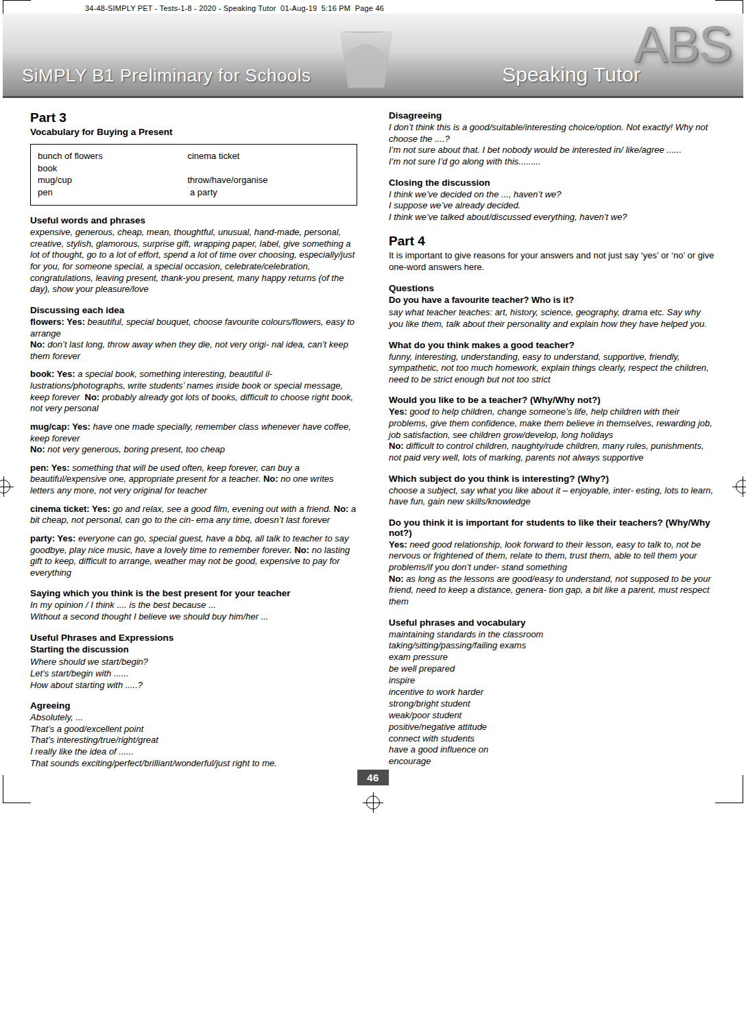34-48-SIMPLY PET - Tests-1-8 - 2020 - Speaking Tutor 01-Aug-19 5:16 PM Page 46
ABS
SiMPLY B1 Preliminary for Schools
Speaking Tutor
Part 3
Vocabulary for Buying a Present
| bunch of flowers | cinema ticket |
| book | |
| mug/cup | throw/have/organise |
| pen | a party |
Useful words and phrases
expensive, generous, cheap, mean, thoughtful, unusual, hand-made, personal, creative, stylish, glamorous, surprise gift, wrapping paper, label, give something a lot of thought, go to a lot of effort, spend a lot of time over choosing, especially/just for you, for someone special, a special occasion, celebrate/celebration, congratulations, leaving present, thank-you present, many happy returns (of the day), show your pleasure/love
Discussing each idea
flowers: Yes: beautiful, special bouquet, choose favourite colours/flowers, easy to arrange
No: don’t last long, throw away when they die, not very origi- nal idea, can’t keep them forever
book: Yes: a special book, something interesting, beautiful il- lustrations/photographs, write students’ names inside book or special message, keep forever No: probably already got lots of books, difficult to choose right book, not very personal
mug/cap: Yes: have one made specially, remember class whenever have coffee, keep forever
No: not very generous, boring present, too cheap
pen: Yes: something that will be used often, keep forever, can buy a beautiful/expensive one, appropriate present for a teacher. No: no one writes letters any more, not very original for teacher
cinema ticket: Yes: go and relax, see a good film, evening out with a friend. No: a bit cheap, not personal, can go to the cin- ema any time, doesn’t last forever
party: Yes: everyone can go, special guest, have a bbq, all talk to teacher to say goodbye, play nice music, have a lovely time to remember forever. No: no lasting gift to keep, difficult to arrange, weather may not be good, expensive to pay for everything
Saying which you think is the best present for your teacher
In my opinion / I think .... is the best because ...
Without a second thought I believe we should buy him/her ...
Useful Phrases and Expressions
Starting the discussion
Where should we start/begin?
Let’s start/begin with ......
How about starting with .....?
Agreeing
Absolutely, ...
That’s a good/excellent point
That’s interesting/true/right/great
I really like the idea of ......
That sounds exciting/perfect/brilliant/wonderful/just right to me.
Disagreeing
I don’t think this is a good/suitable/interesting choice/option. Not exactly! Why not choose the ....?
I’m not sure about that. I bet nobody would be interested in/ like/agree ......
I’m not sure I’d go along with this.........
Closing the discussion
I think we’ve decided on the ..., haven’t we?
I suppose we’ve already decided.
I think we’ve talked about/discussed everything, haven’t we?
Part 4
It is important to give reasons for your answers and not just say ‘yes’ or ‘no’ or give one-word answers here.
Questions
Do you have a favourite teacher? Who is it?
say what teacher teaches: art, history, science, geography, drama etc. Say why you like them, talk about their personality and explain how they have helped you.
What do you think makes a good teacher?
funny, interesting, understanding, easy to understand, supportive, friendly, sympathetic, not too much homework, explain things clearly, respect the children, need to be strict enough but not too strict
Would you like to be a teacher? (Why/Why not?)
Yes: good to help children, change someone’s life, help children with their problems, give them confidence, make them believe in themselves, rewarding job, job satisfaction, see children grow/develop, long holidays
No: difficult to control children, naughty/rude children, many rules, punishments, not paid very well, lots of marking, parents not always supportive
Which subject do you think is interesting? (Why?)
choose a subject, say what you like about it – enjoyable, inter- esting, lots to learn, have fun, gain new skills/knowledge
Do you think it is important for students to like their teachers? (Why/Why not?)
Yes: need good relationship, look forward to their lesson, easy to talk to, not be nervous or frightened of them, relate to them, trust them, able to tell them your problems/if you don’t under- stand something
No: as long as the lessons are good/easy to understand, not supposed to be your friend, need to keep a distance, genera- tion gap, a bit like a parent, must respect them
Useful phrases and vocabulary
maintaining standards in the classroom
taking/sitting/passing/failing exams
exam pressure
be well prepared
inspire
incentive to work harder
strong/bright student
weak/poor student
positive/negative attitude
connect with students
have a good influence on
encourage
46